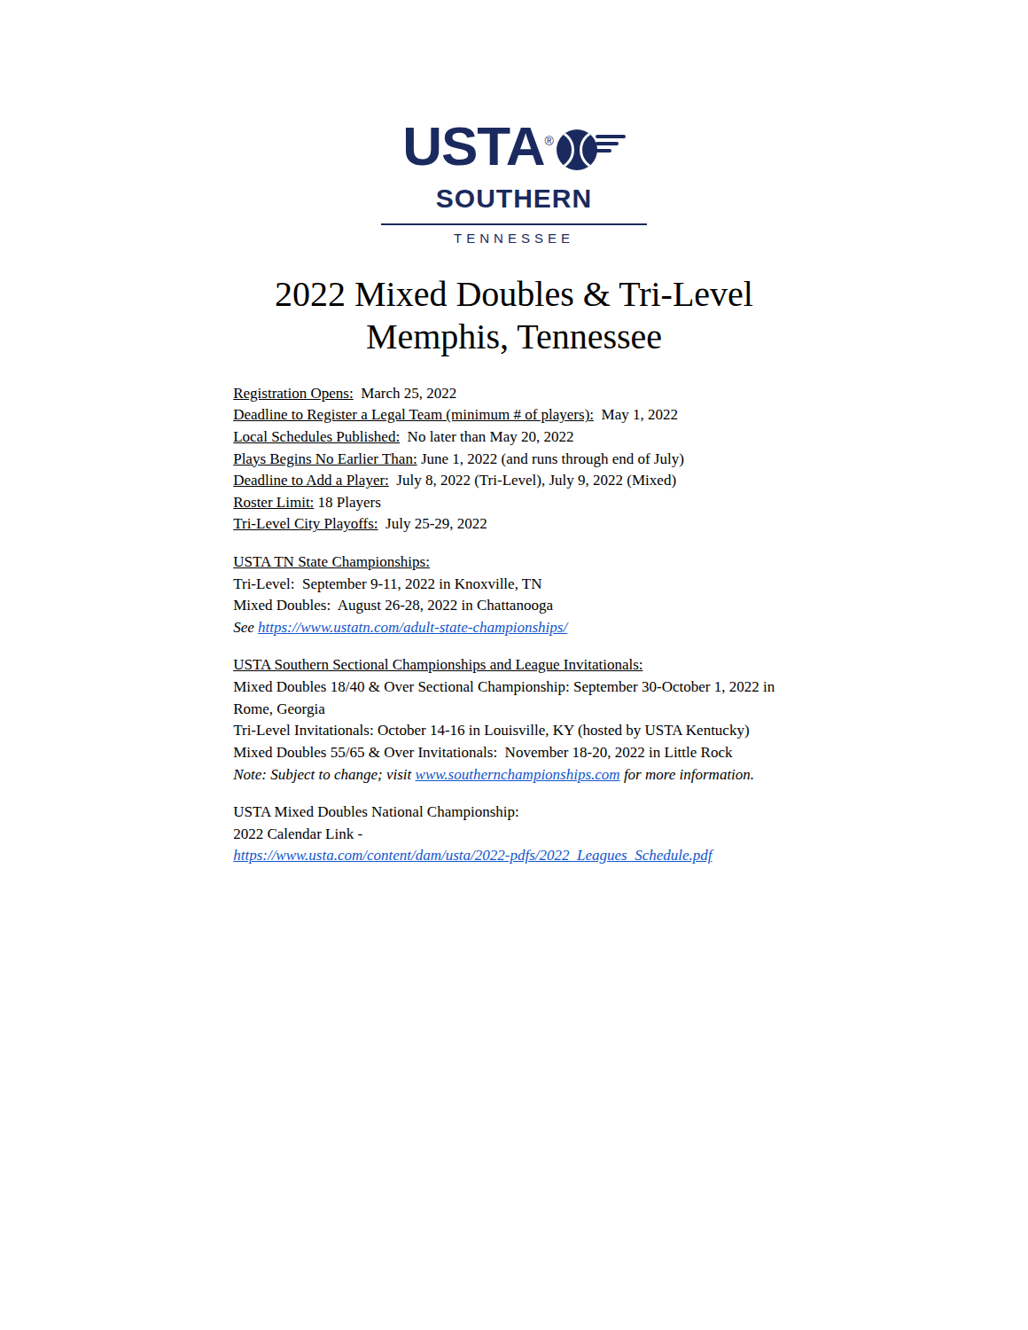USTA®
SOUTHERN
TENNESSEE
2022 Mixed Doubles & Tri-Level
Memphis, Tennessee
Registration Opens: March 25, 2022
Deadline to Register a Legal Team (minimum # of players): May 1, 2022
Local Schedules Published: No later than May 20, 2022
Plays Begins No Earlier Than: June 1, 2022 (and runs through end of July)
Deadline to Add a Player: July 8, 2022 (Tri-Level), July 9, 2022 (Mixed)
Roster Limit: 18 Players
Tri-Level City Playoffs: July 25-29, 2022
USTA TN State Championships:
Tri-Level: September 9-11, 2022 in Knoxville, TN
Mixed Doubles: August 26-28, 2022 in Chattanooga
See https://www.ustatn.com/adult-state-championships/
USTA Southern Sectional Championships and League Invitationals:
Mixed Doubles 18/40 & Over Sectional Championship: September 30-October 1, 2022 in Rome, Georgia
Tri-Level Invitationals: October 14-16 in Louisville, KY (hosted by USTA Kentucky)
Mixed Doubles 55/65 & Over Invitationals: November 18-20, 2022 in Little Rock
Note: Subject to change; visit www.southernchampionships.com for more information.
USTA Mixed Doubles National Championship:
2022 Calendar Link -
https://www.usta.com/content/dam/usta/2022-pdfs/2022_Leagues_Schedule.pdf